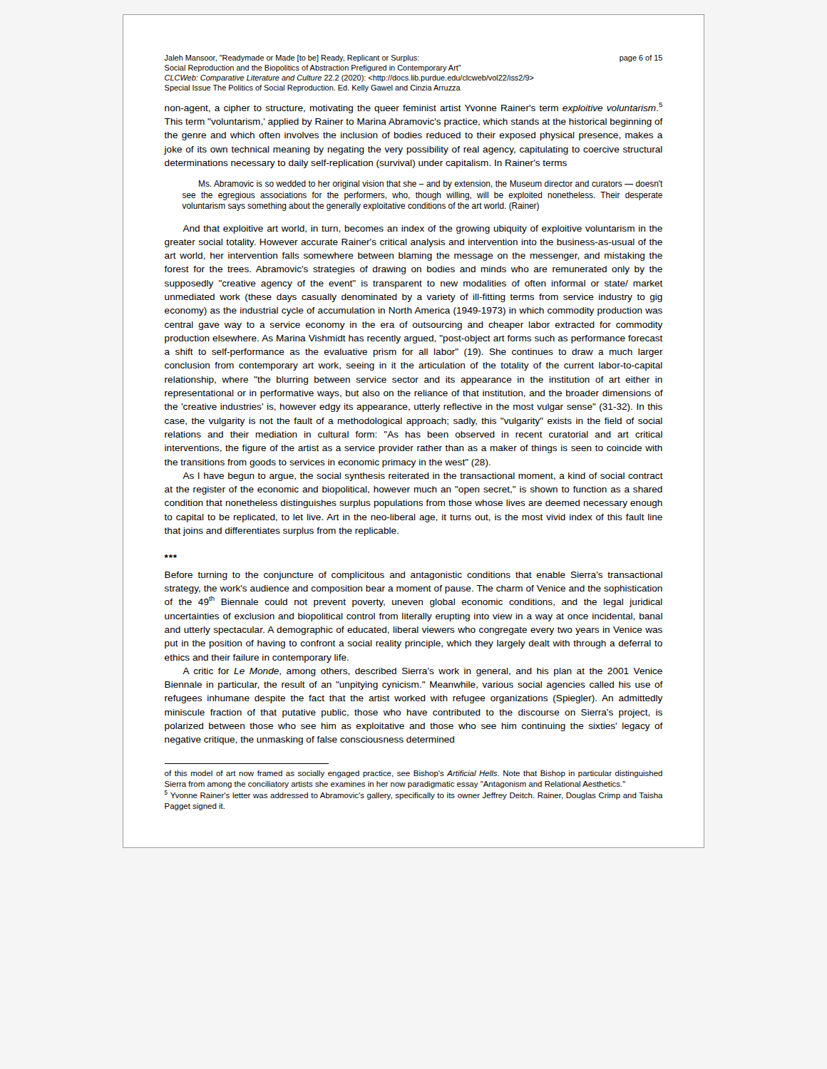Jaleh Mansoor, "Readymade or Made [to be] Ready, Replicant or Surplus:
page 6 of 15
Social Reproduction and the Biopolitics of Abstraction Prefigured in Contemporary Art"
CLCWeb: Comparative Literature and Culture 22.2 (2020): <http://docs.lib.purdue.edu/clcweb/vol22/iss2/9>
Special Issue The Politics of Social Reproduction. Ed. Kelly Gawel and Cinzia Arruzza
non-agent, a cipher to structure, motivating the queer feminist artist Yvonne Rainer's term exploitive voluntarism.5 This term "voluntarism,' applied by Rainer to Marina Abramovic's practice, which stands at the historical beginning of the genre and which often involves the inclusion of bodies reduced to their exposed physical presence, makes a joke of its own technical meaning by negating the very possibility of real agency, capitulating to coercive structural determinations necessary to daily self-replication (survival) under capitalism. In Rainer's terms
Ms. Abramovic is so wedded to her original vision that she – and by extension, the Museum director and curators — doesn't see the egregious associations for the performers, who, though willing, will be exploited nonetheless. Their desperate voluntarism says something about the generally exploitative conditions of the art world. (Rainer)
And that exploitive art world, in turn, becomes an index of the growing ubiquity of exploitive voluntarism in the greater social totality. However accurate Rainer's critical analysis and intervention into the business-as-usual of the art world, her intervention falls somewhere between blaming the message on the messenger, and mistaking the forest for the trees. Abramovic's strategies of drawing on bodies and minds who are remunerated only by the supposedly "creative agency of the event" is transparent to new modalities of often informal or state/ market unmediated work (these days casually denominated by a variety of ill-fitting terms from service industry to gig economy) as the industrial cycle of accumulation in North America (1949-1973) in which commodity production was central gave way to a service economy in the era of outsourcing and cheaper labor extracted for commodity production elsewhere. As Marina Vishmidt has recently argued, "post-object art forms such as performance forecast a shift to self-performance as the evaluative prism for all labor" (19). She continues to draw a much larger conclusion from contemporary art work, seeing in it the articulation of the totality of the current labor-to-capital relationship, where "the blurring between service sector and its appearance in the institution of art either in representational or in performative ways, but also on the reliance of that institution, and the broader dimensions of the 'creative industries' is, however edgy its appearance, utterly reflective in the most vulgar sense" (31-32). In this case, the vulgarity is not the fault of a methodological approach; sadly, this "vulgarity" exists in the field of social relations and their mediation in cultural form: "As has been observed in recent curatorial and art critical interventions, the figure of the artist as a service provider rather than as a maker of things is seen to coincide with the transitions from goods to services in economic primacy in the west" (28).
As I have begun to argue, the social synthesis reiterated in the transactional moment, a kind of social contract at the register of the economic and biopolitical, however much an "open secret," is shown to function as a shared condition that nonetheless distinguishes surplus populations from those whose lives are deemed necessary enough to capital to be replicated, to let live. Art in the neo-liberal age, it turns out, is the most vivid index of this fault line that joins and differentiates surplus from the replicable.
***
Before turning to the conjuncture of complicitous and antagonistic conditions that enable Sierra's transactional strategy, the work's audience and composition bear a moment of pause. The charm of Venice and the sophistication of the 49th Biennale could not prevent poverty, uneven global economic conditions, and the legal juridical uncertainties of exclusion and biopolitical control from literally erupting into view in a way at once incidental, banal and utterly spectacular. A demographic of educated, liberal viewers who congregate every two years in Venice was put in the position of having to confront a social reality principle, which they largely dealt with through a deferral to ethics and their failure in contemporary life.
A critic for Le Monde, among others, described Sierra's work in general, and his plan at the 2001 Venice Biennale in particular, the result of an "unpitying cynicism." Meanwhile, various social agencies called his use of refugees inhumane despite the fact that the artist worked with refugee organizations (Spiegler). An admittedly miniscule fraction of that putative public, those who have contributed to the discourse on Sierra's project, is polarized between those who see him as exploitative and those who see him continuing the sixties' legacy of negative critique, the unmasking of false consciousness determined
of this model of art now framed as socially engaged practice, see Bishop's Artificial Hells. Note that Bishop in particular distinguished Sierra from among the conciliatory artists she examines in her now paradigmatic essay "Antagonism and Relational Aesthetics."
5 Yvonne Rainer's letter was addressed to Abramovic's gallery, specifically to its owner Jeffrey Deitch. Rainer, Douglas Crimp and Taisha Pagget signed it.